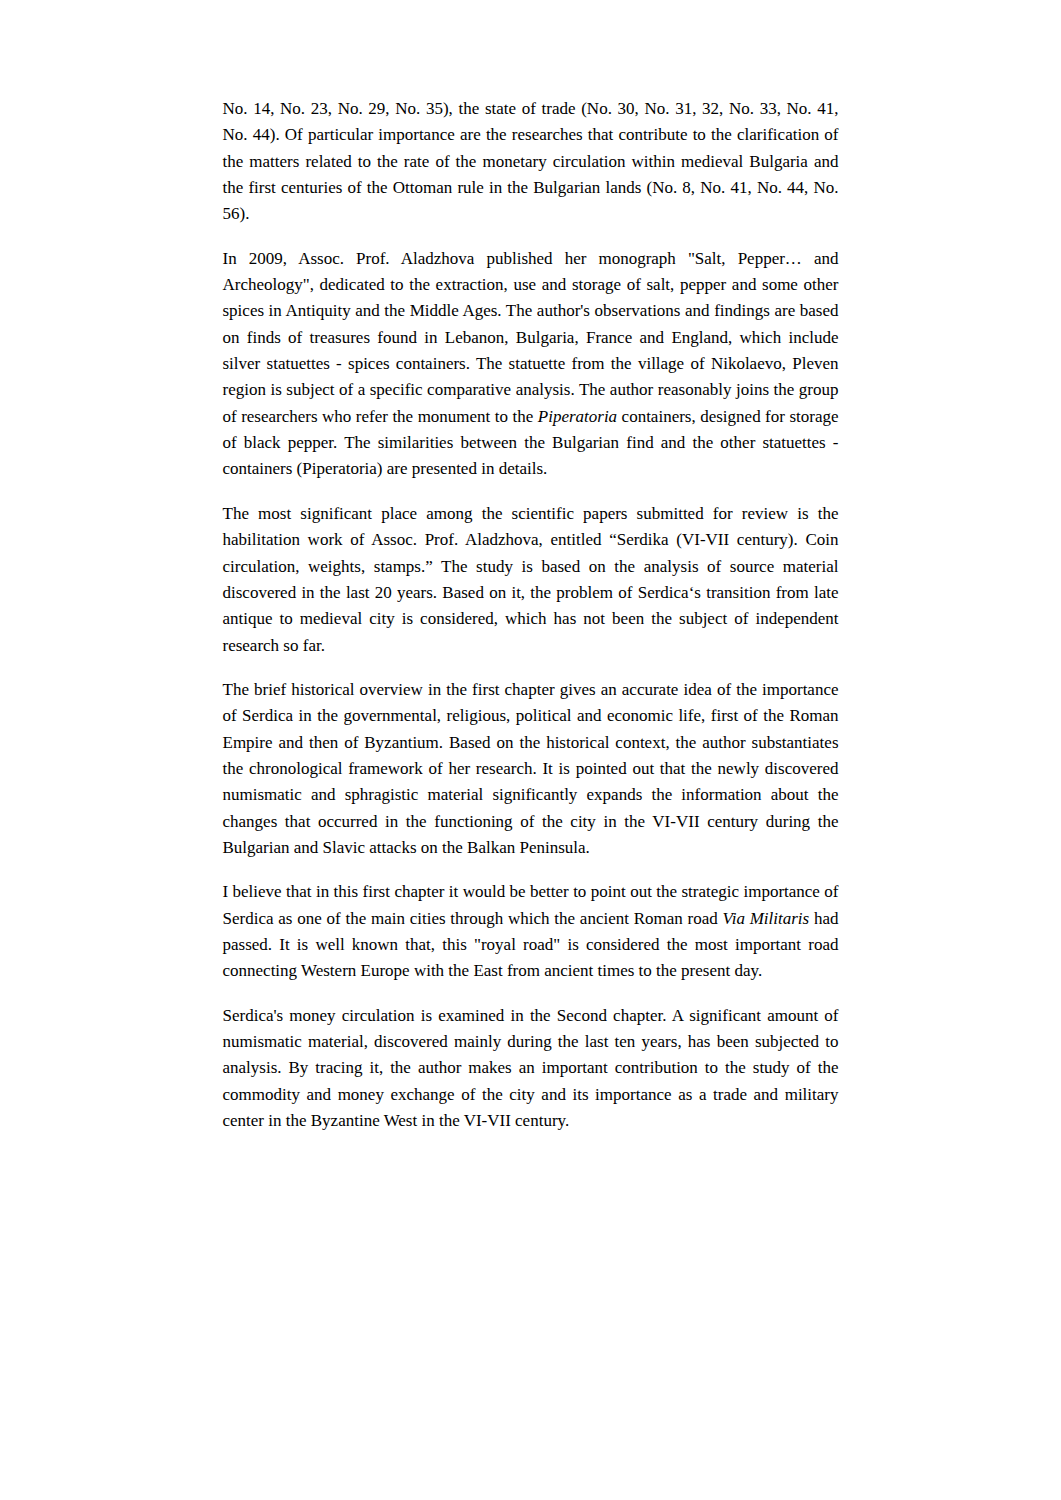No. 14, No. 23, No. 29, No. 35), the state of trade (No. 30, No. 31, 32, No. 33, No. 41, No. 44). Of particular importance are the researches that contribute to the clarification of the matters related to the rate of the monetary circulation within medieval Bulgaria and the first centuries of the Ottoman rule in the Bulgarian lands (No. 8, No. 41, No. 44, No. 56).
In 2009, Assoc. Prof. Aladzhova published her monograph "Salt, Pepper… and Archeology", dedicated to the extraction, use and storage of salt, pepper and some other spices in Antiquity and the Middle Ages. The author's observations and findings are based on finds of treasures found in Lebanon, Bulgaria, France and England, which include silver statuettes - spices containers. The statuette from the village of Nikolaevo, Pleven region is subject of a specific comparative analysis. The author reasonably joins the group of researchers who refer the monument to the Piperatoria containers, designed for storage of black pepper. The similarities between the Bulgarian find and the other statuettes - containers (Piperatoria) are presented in details.
The most significant place among the scientific papers submitted for review is the habilitation work of Assoc. Prof. Aladzhova, entitled “Serdika (VI-VII century). Coin circulation, weights, stamps.” The study is based on the analysis of source material discovered in the last 20 years. Based on it, the problem of Serdica‘s transition from late antique to medieval city is considered, which has not been the subject of independent research so far.
The brief historical overview in the first chapter gives an accurate idea of the importance of Serdica in the governmental, religious, political and economic life, first of the Roman Empire and then of Byzantium. Based on the historical context, the author substantiates the chronological framework of her research. It is pointed out that the newly discovered numismatic and sphragistic material significantly expands the information about the changes that occurred in the functioning of the city in the VI-VII century during the Bulgarian and Slavic attacks on the Balkan Peninsula.
I believe that in this first chapter it would be better to point out the strategic importance of Serdica as one of the main cities through which the ancient Roman road Via Militaris had passed. It is well known that, this "royal road" is considered the most important road connecting Western Europe with the East from ancient times to the present day.
Serdica's money circulation is examined in the Second chapter. A significant amount of numismatic material, discovered mainly during the last ten years, has been subjected to analysis. By tracing it, the author makes an important contribution to the study of the commodity and money exchange of the city and its importance as a trade and military center in the Byzantine West in the VI-VII century.